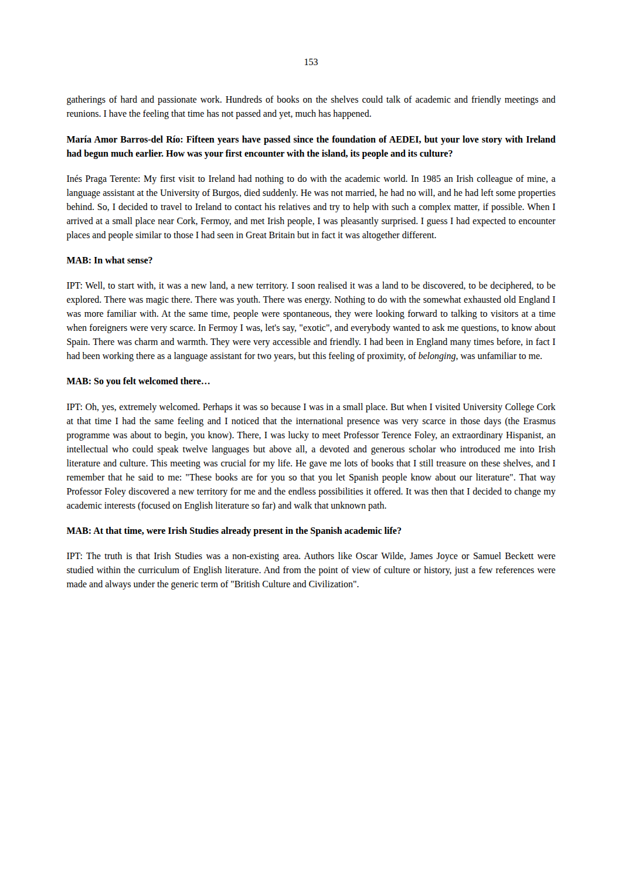153
gatherings of hard and passionate work. Hundreds of books on the shelves could talk of academic and friendly meetings and reunions. I have the feeling that time has not passed and yet, much has happened.
María Amor Barros-del Río: Fifteen years have passed since the foundation of AEDEI, but your love story with Ireland had begun much earlier. How was your first encounter with the island, its people and its culture?
Inés Praga Terente: My first visit to Ireland had nothing to do with the academic world. In 1985 an Irish colleague of mine, a language assistant at the University of Burgos, died suddenly. He was not married, he had no will, and he had left some properties behind. So, I decided to travel to Ireland to contact his relatives and try to help with such a complex matter, if possible. When I arrived at a small place near Cork, Fermoy, and met Irish people, I was pleasantly surprised. I guess I had expected to encounter places and people similar to those I had seen in Great Britain but in fact it was altogether different.
MAB: In what sense?
IPT: Well, to start with, it was a new land, a new territory. I soon realised it was a land to be discovered, to be deciphered, to be explored. There was magic there. There was youth. There was energy. Nothing to do with the somewhat exhausted old England I was more familiar with. At the same time, people were spontaneous, they were looking forward to talking to visitors at a time when foreigners were very scarce. In Fermoy I was, let's say, "exotic", and everybody wanted to ask me questions, to know about Spain. There was charm and warmth. They were very accessible and friendly. I had been in England many times before, in fact I had been working there as a language assistant for two years, but this feeling of proximity, of belonging, was unfamiliar to me.
MAB: So you felt welcomed there…
IPT: Oh, yes, extremely welcomed. Perhaps it was so because I was in a small place. But when I visited University College Cork at that time I had the same feeling and I noticed that the international presence was very scarce in those days (the Erasmus programme was about to begin, you know). There, I was lucky to meet Professor Terence Foley, an extraordinary Hispanist, an intellectual who could speak twelve languages but above all, a devoted and generous scholar who introduced me into Irish literature and culture. This meeting was crucial for my life. He gave me lots of books that I still treasure on these shelves, and I remember that he said to me: "These books are for you so that you let Spanish people know about our literature". That way Professor Foley discovered a new territory for me and the endless possibilities it offered. It was then that I decided to change my academic interests (focused on English literature so far) and walk that unknown path.
MAB: At that time, were Irish Studies already present in the Spanish academic life?
IPT: The truth is that Irish Studies was a non-existing area. Authors like Oscar Wilde, James Joyce or Samuel Beckett were studied within the curriculum of English literature. And from the point of view of culture or history, just a few references were made and always under the generic term of "British Culture and Civilization".